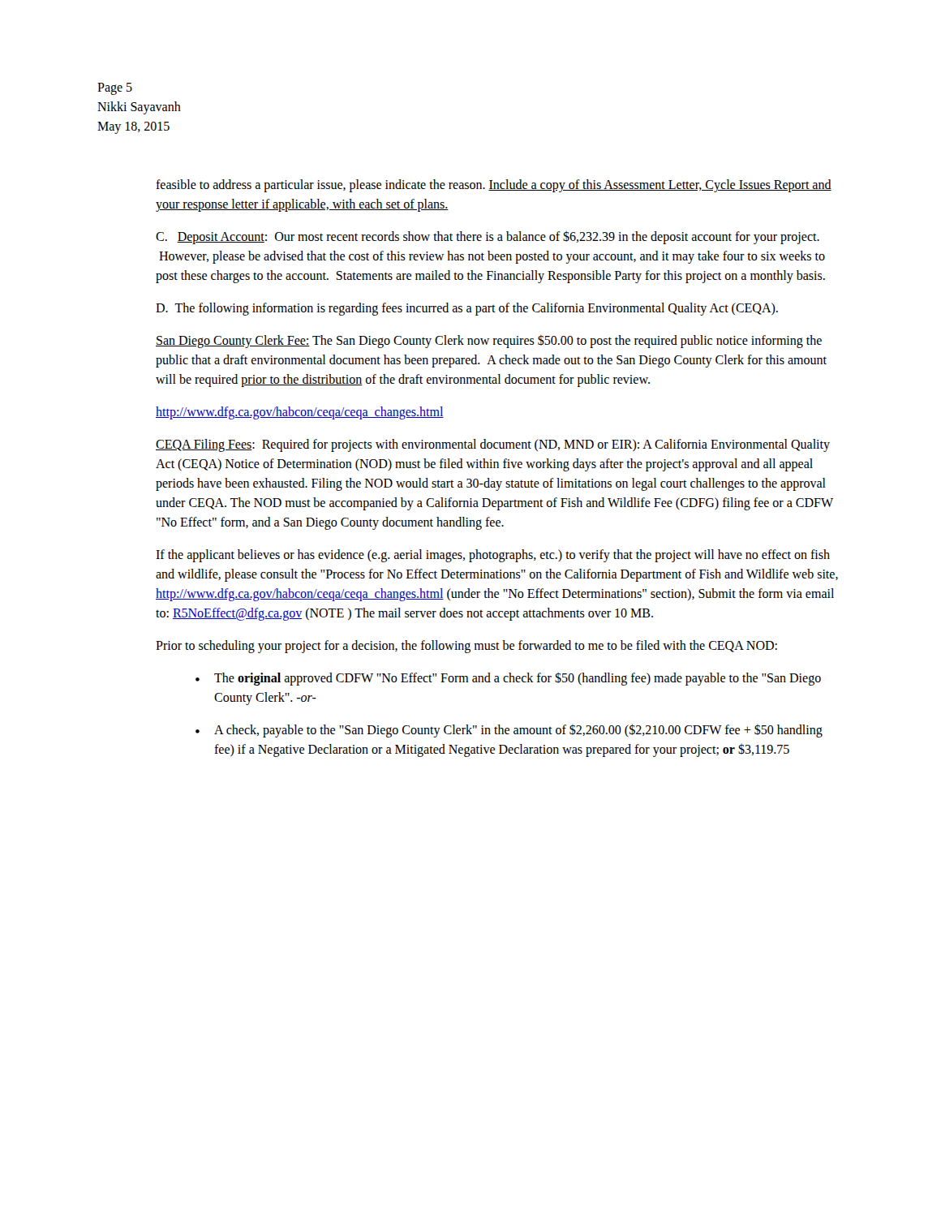Page 5
Nikki Sayavanh
May 18, 2015
feasible to address a particular issue, please indicate the reason. Include a copy of this Assessment Letter, Cycle Issues Report and your response letter if applicable, with each set of plans.
C. Deposit Account: Our most recent records show that there is a balance of $6,232.39 in the deposit account for your project. However, please be advised that the cost of this review has not been posted to your account, and it may take four to six weeks to post these charges to the account. Statements are mailed to the Financially Responsible Party for this project on a monthly basis.
D. The following information is regarding fees incurred as a part of the California Environmental Quality Act (CEQA).
San Diego County Clerk Fee: The San Diego County Clerk now requires $50.00 to post the required public notice informing the public that a draft environmental document has been prepared. A check made out to the San Diego County Clerk for this amount will be required prior to the distribution of the draft environmental document for public review.
http://www.dfg.ca.gov/habcon/ceqa/ceqa_changes.html
CEQA Filing Fees: Required for projects with environmental document (ND, MND or EIR): A California Environmental Quality Act (CEQA) Notice of Determination (NOD) must be filed within five working days after the project's approval and all appeal periods have been exhausted. Filing the NOD would start a 30-day statute of limitations on legal court challenges to the approval under CEQA. The NOD must be accompanied by a California Department of Fish and Wildlife Fee (CDFG) filing fee or a CDFW "No Effect" form, and a San Diego County document handling fee.
If the applicant believes or has evidence (e.g. aerial images, photographs, etc.) to verify that the project will have no effect on fish and wildlife, please consult the "Process for No Effect Determinations" on the California Department of Fish and Wildlife web site, http://www.dfg.ca.gov/habcon/ceqa/ceqa_changes.html (under the "No Effect Determinations" section), Submit the form via email to: R5NoEffect@dfg.ca.gov (NOTE ) The mail server does not accept attachments over 10 MB.
Prior to scheduling your project for a decision, the following must be forwarded to me to be filed with the CEQA NOD:
The original approved CDFW "No Effect" Form and a check for $50 (handling fee) made payable to the "San Diego County Clerk". -or-
A check, payable to the "San Diego County Clerk" in the amount of $2,260.00 ($2,210.00 CDFW fee + $50 handling fee) if a Negative Declaration or a Mitigated Negative Declaration was prepared for your project; or $3,119.75